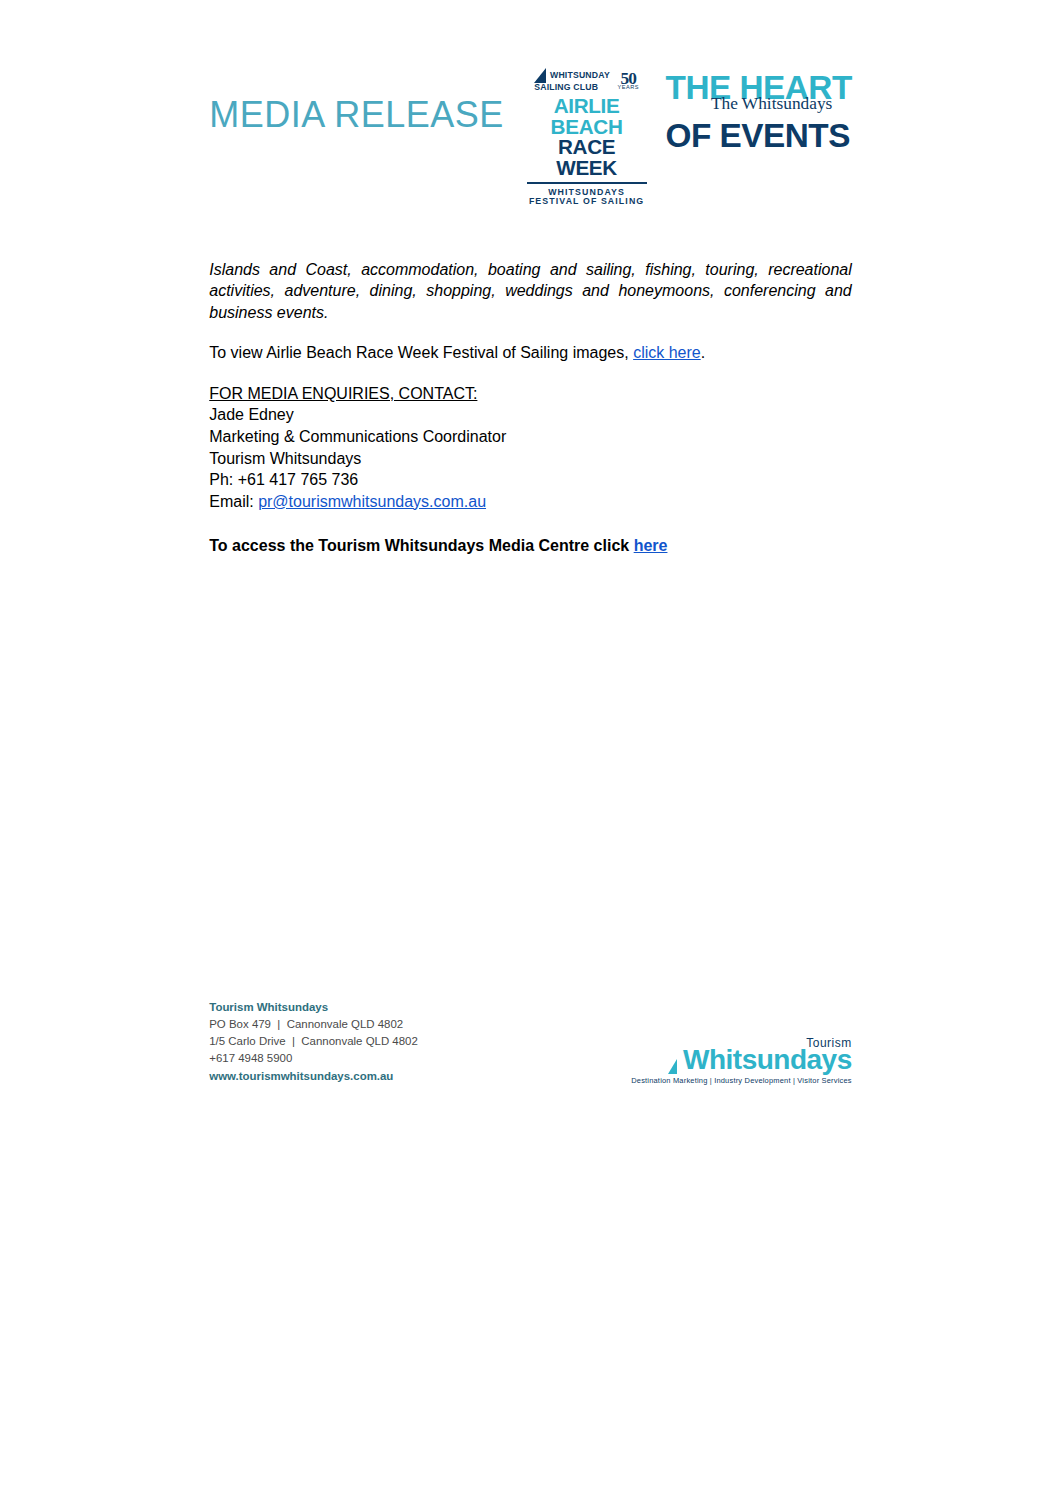MEDIA RELEASE
WHITSUNDAY
SAILING CLUB
50YEARS
AIRLIE BEACH RACE WEEK
WHITSUNDAYS FESTIVAL OF SAILING
THE HEART
The Whitsundays
OF EVENTS
Islands and Coast, accommodation, boating and sailing, fishing, touring, recreational activities, adventure, dining, shopping, weddings and honeymoons, conferencing and business events.
To view Airlie Beach Race Week Festival of Sailing images, click here.
FOR MEDIA ENQUIRIES, CONTACT:
Jade Edney
Marketing & Communications Coordinator
Tourism Whitsundays
Ph: +61 417 765 736
Email: pr@tourismwhitsundays.com.au
To access the Tourism Whitsundays Media Centre click here
Tourism Whitsundays
PO Box 479 | Cannonvale QLD 4802
1/5 Carlo Drive | Cannonvale QLD 4802
+617 4948 5900
www.tourismwhitsundays.com.au
Tourism
Whitsundays
Destination Marketing | Industry Development | Visitor Services